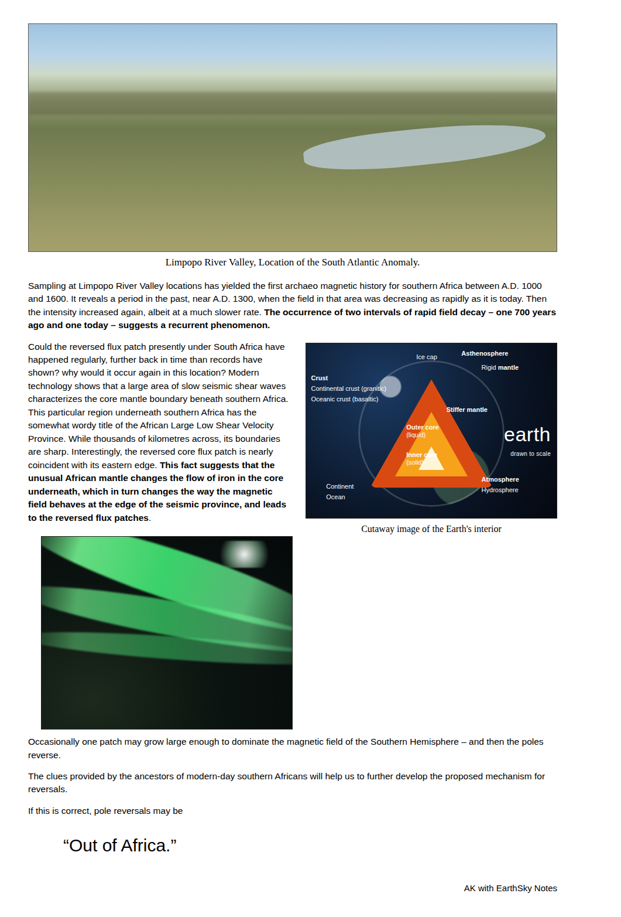Limpopo River Valley, Location of the South Atlantic Anomaly.
Sampling at Limpopo River Valley locations has yielded the first archaeo magnetic history for southern Africa between A.D. 1000 and 1600. It reveals a period in the past, near A.D. 1300, when the field in that area was decreasing as rapidly as it is today. Then the intensity increased again, albeit at a much slower rate. The occurrence of two intervals of rapid field decay – one 700 years ago and one today – suggests a recurrent phenomenon.
earthdrawn to scale
Ice cap Asthenosphere Rigid mantle Crust Continental crust (granitic) Oceanic crust (basaltic) Stiffer mantle Outer core
(liquid) Inner core
(solid) Atmosphere Hydrosphere Continent Ocean
Cutaway image of the Earth's interior
Could the reversed flux patch presently under South Africa have happened regularly, further back in time than records have shown? why would it occur again in this location? Modern technology shows that a large area of slow seismic shear waves characterizes the core mantle boundary beneath southern Africa. This particular region underneath southern Africa has the somewhat wordy title of the African Large Low Shear Velocity Province. While thousands of kilometres across, its boundaries are sharp. Interestingly, the reversed core flux patch is nearly coincident with its eastern edge. This fact suggests that the unusual African mantle changes the flow of iron in the core underneath, which in turn changes the way the magnetic field behaves at the edge of the seismic province, and leads to the reversed flux patches.
Occasionally one patch may grow large enough to dominate the magnetic field of the Southern Hemisphere – and then the poles reverse.
The clues provided by the ancestors of modern-day southern Africans will help us to further develop the proposed mechanism for reversals.
If this is correct, pole reversals may be
“Out of Africa.”
AK with EarthSky Notes